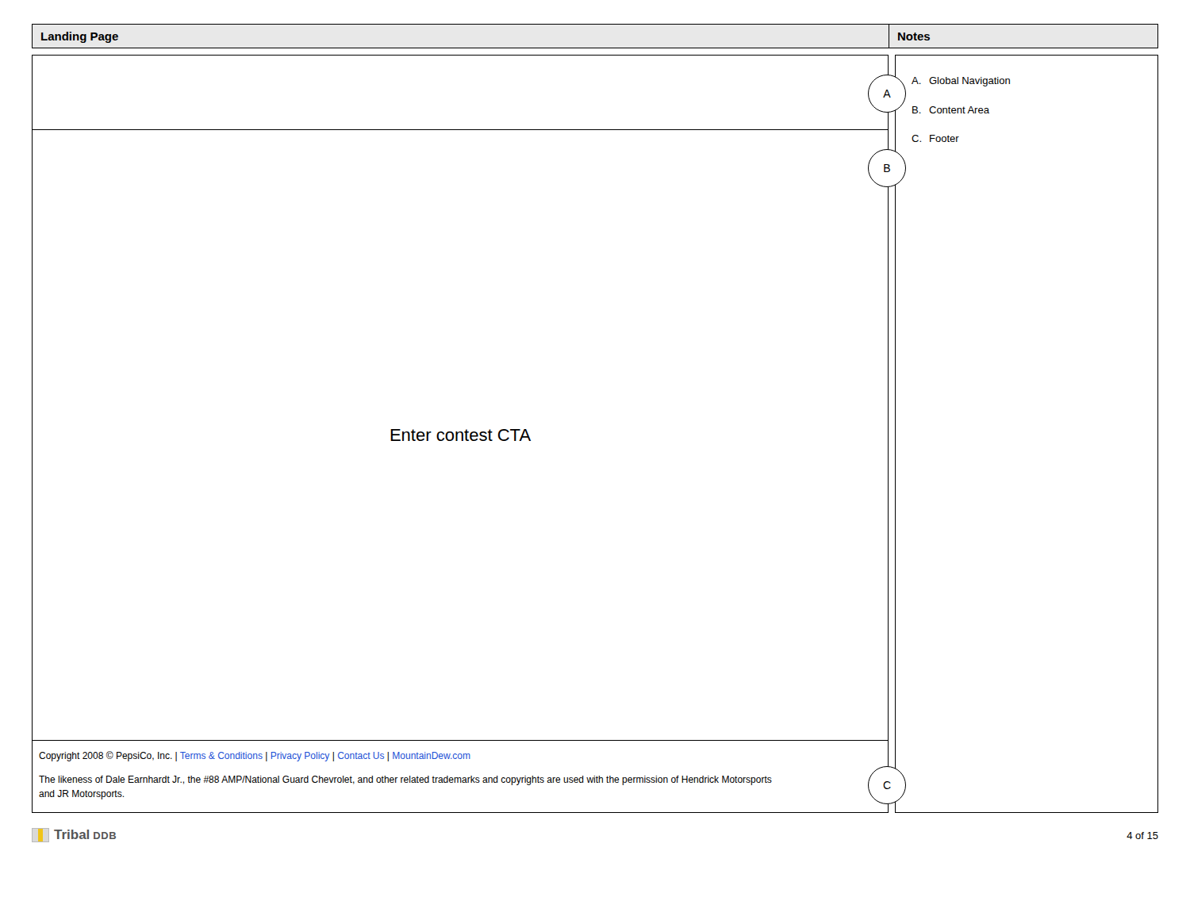Landing Page
Notes
A
B
Enter contest CTA
C
Copyright 2008 © PepsiCo, Inc. | Terms & Conditions | Privacy Policy | Contact Us | MountainDew.com
The likeness of Dale Earnhardt Jr., the #88 AMP/National Guard Chevrolet, and other related trademarks and copyrights are used with the permission of Hendrick Motorsports and JR Motorsports.
A. Global Navigation
B. Content Area
C. Footer
TribalDDB
4 of 15